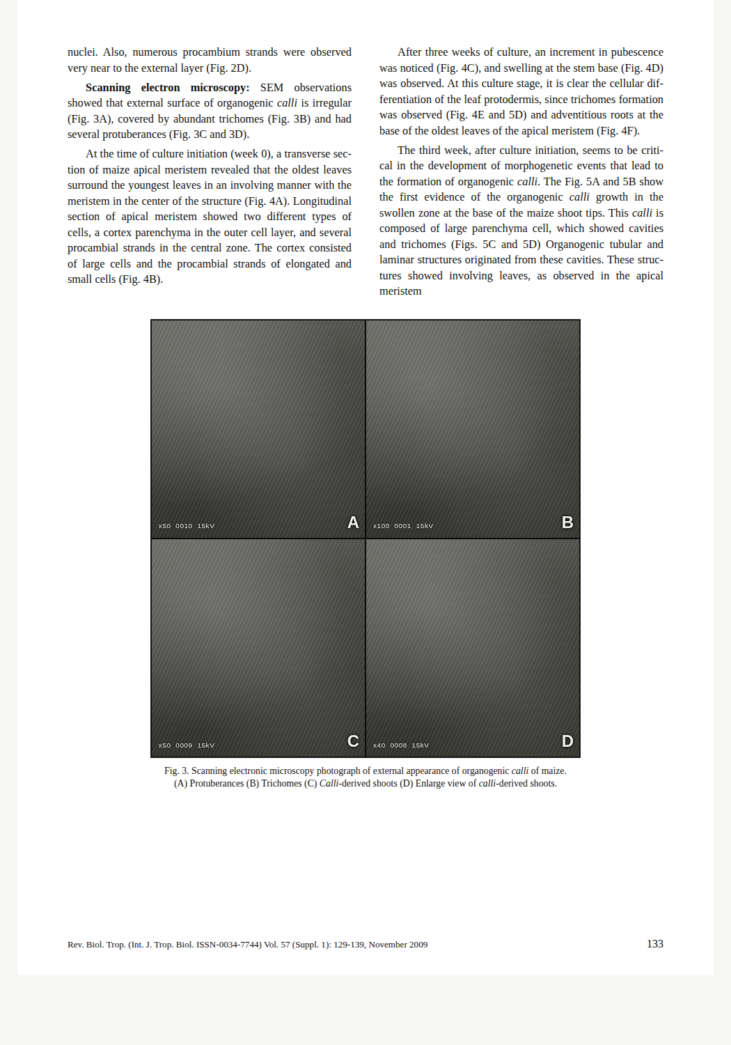nuclei. Also, numerous procambium strands were observed very near to the external layer (Fig. 2D).
Scanning electron microscopy: SEM observations showed that external surface of organogenic calli is irregular (Fig. 3A), covered by abundant trichomes (Fig. 3B) and had several protuberances (Fig. 3C and 3D).
At the time of culture initiation (week 0), a transverse section of maize apical meristem revealed that the oldest leaves surround the youngest leaves in an involving manner with the meristem in the center of the structure (Fig. 4A). Longitudinal section of apical meristem showed two different types of cells, a cortex parenchyma in the outer cell layer, and several procambial strands in the central zone. The cortex consisted of large cells and the procambial strands of elongated and small cells (Fig. 4B).
After three weeks of culture, an increment in pubescence was noticed (Fig. 4C), and swelling at the stem base (Fig. 4D) was observed. At this culture stage, it is clear the cellular differentiation of the leaf protodermis, since trichomes formation was observed (Fig. 4E and 5D) and adventitious roots at the base of the oldest leaves of the apical meristem (Fig. 4F).
The third week, after culture initiation, seems to be critical in the development of morphogenetic events that lead to the formation of organogenic calli. The Fig. 5A and 5B show the first evidence of the organogenic calli growth in the swollen zone at the base of the maize shoot tips. This calli is composed of large parenchyma cell, which showed cavities and trichomes (Figs. 5C and 5D) Organogenic tubular and laminar structures originated from these cavities. These structures showed involving leaves, as observed in the apical meristem
x50 0010 15kV A
x100 0001 15kV B
x50 0009 15kV C
x40 0008 15kV D
Fig. 3. Scanning electronic microscopy photograph of external appearance of organogenic calli of maize.
(A) Protuberances (B) Trichomes (C) Calli-derived shoots (D) Enlarge view of calli-derived shoots.
Rev. Biol. Trop. (Int. J. Trop. Biol. ISSN-0034-7744) Vol. 57 (Suppl. 1): 129-139, November 2009
133